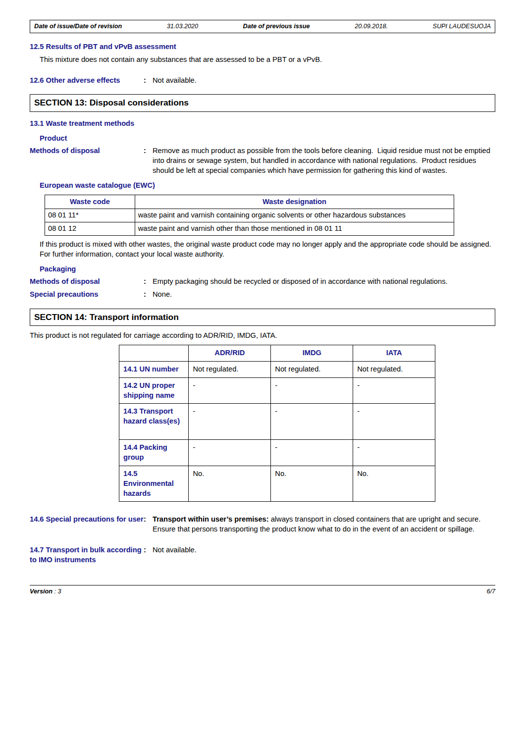Date of issue/Date of revision 31.03.2020 Date of previous issue 20.09.2018. SUPI LAUDESUOJA
12.5 Results of PBT and vPvB assessment
This mixture does not contain any substances that are assessed to be a PBT or a vPvB.
12.6 Other adverse effects
:
Not available.
SECTION 13: Disposal considerations
13.1 Waste treatment methods
Product
Methods of disposal
:
Remove as much product as possible from the tools before cleaning. Liquid residue must not be emptied into drains or sewage system, but handled in accordance with national regulations. Product residues should be left at special companies which have permission for gathering this kind of wastes.
European waste catalogue (EWC)
| Waste code | Waste designation |
| --- | --- |
| 08 01 11* | waste paint and varnish containing organic solvents or other hazardous substances |
| 08 01 12 | waste paint and varnish other than those mentioned in 08 01 11 |
If this product is mixed with other wastes, the original waste product code may no longer apply and the appropriate code should be assigned. For further information, contact your local waste authority.
Packaging
Methods of disposal
:
Empty packaging should be recycled or disposed of in accordance with national regulations.
Special precautions
:
None.
SECTION 14: Transport information
This product is not regulated for carriage according to ADR/RID, IMDG, IATA.
| | ADR/RID | IMDG | IATA |
| 14.1 UN number | Not regulated. | Not regulated. | Not regulated. |
| 14.2 UN proper shipping name | - | - | - |
| 14.3 Transport hazard class(es) | - | - | - |
| 14.4 Packing group | - | - | - |
| 14.5 Environmental hazards | No. | No. | No. |
14.6 Special precautions for user
:
Transport within user’s premises: always transport in closed containers that are upright and secure. Ensure that persons transporting the product know what to do in the event of an accident or spillage.
14.7 Transport in bulk according to IMO instruments
:
Not available.
Version : 3 6/7